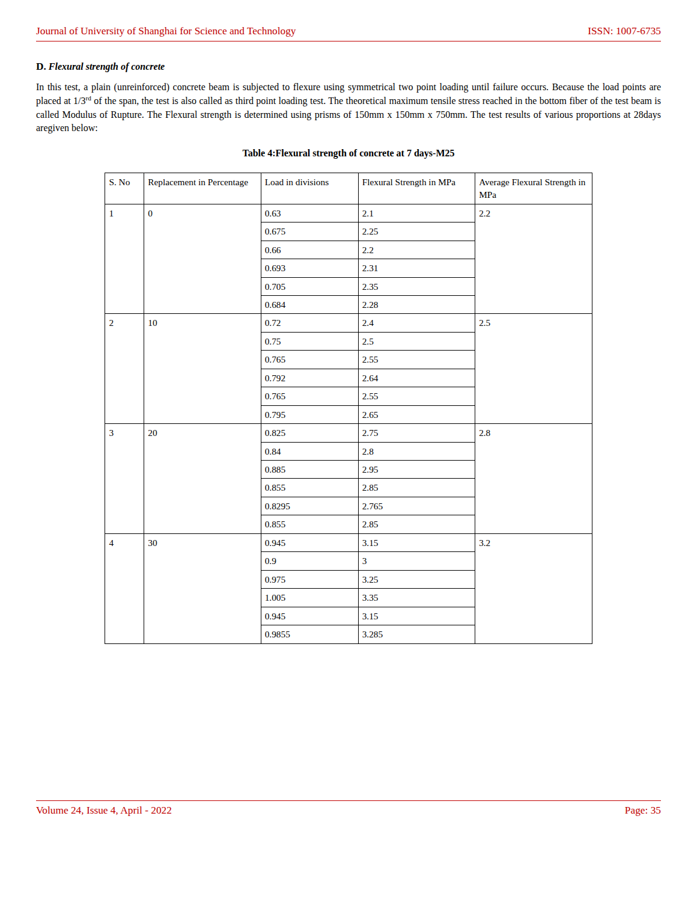Journal of University of Shanghai for Science and Technology ISSN: 1007-6735
D. Flexural strength of concrete
In this test, a plain (unreinforced) concrete beam is subjected to flexure using symmetrical two point loading until failure occurs. Because the load points are placed at 1/3rd of the span, the test is also called as third point loading test. The theoretical maximum tensile stress reached in the bottom fiber of the test beam is called Modulus of Rupture. The Flexural strength is determined using prisms of 150mm x 150mm x 750mm. The test results of various proportions at 28days aregiven below:
Table 4:Flexural strength of concrete at 7 days-M25
| S. No | Replacement in Percentage | Load in divisions | Flexural Strength in MPa | Average Flexural Strength in MPa |
| --- | --- | --- | --- | --- |
| 1 | 0 | 0.63 | 2.1 | 2.2 |
| 0.675 | 2.25 |
| 0.66 | 2.2 |
| 0.693 | 2.31 |
| 0.705 | 2.35 |
| 0.684 | 2.28 |
| 2 | 10 | 0.72 | 2.4 | 2.5 |
| 0.75 | 2.5 |
| 0.765 | 2.55 |
| 0.792 | 2.64 |
| 0.765 | 2.55 |
| 0.795 | 2.65 |
| 3 | 20 | 0.825 | 2.75 | 2.8 |
| 0.84 | 2.8 |
| 0.885 | 2.95 |
| 0.855 | 2.85 |
| 0.8295 | 2.765 |
| 0.855 | 2.85 |
| 4 | 30 | 0.945 | 3.15 | 3.2 |
| 0.9 | 3 |
| 0.975 | 3.25 |
| 1.005 | 3.35 |
| 0.945 | 3.15 |
| 0.9855 | 3.285 |
Volume 24, Issue 4, April - 2022 Page: 35